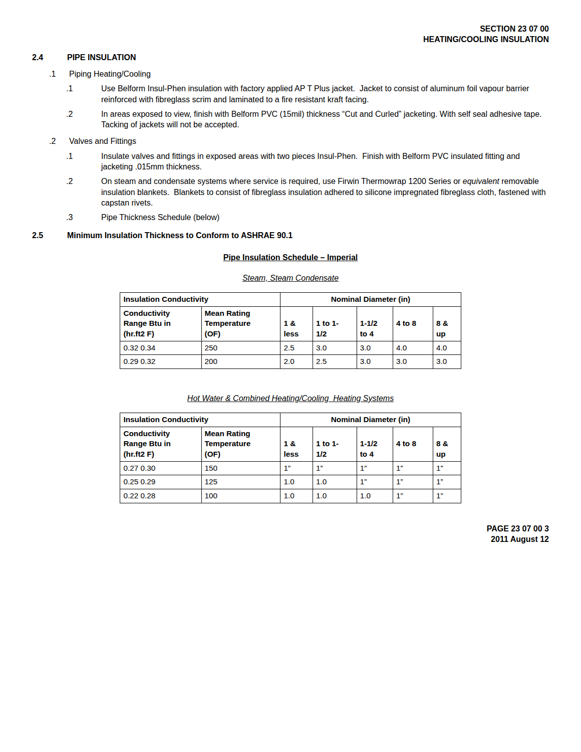SECTION 23 07 00
HEATING/COOLING INSULATION
2.4
PIPE INSULATION
.1
Piping Heating/Cooling
.1
Use Belform Insul-Phen insulation with factory applied AP T Plus jacket. Jacket to consist of aluminum foil vapour barrier reinforced with fibreglass scrim and laminated to a fire resistant kraft facing.
.2
In areas exposed to view, finish with Belform PVC (15mil) thickness “Cut and Curled” jacketing. With self seal adhesive tape. Tacking of jackets will not be accepted.
.2
Valves and Fittings
.1
Insulate valves and fittings in exposed areas with two pieces Insul-Phen. Finish with Belform PVC insulated fitting and jacketing .015mm thickness.
.2
On steam and condensate systems where service is required, use Firwin Thermowrap 1200 Series or equivalent removable insulation blankets. Blankets to consist of fibreglass insulation adhered to silicone impregnated fibreglass cloth, fastened with capstan rivets.
.3
Pipe Thickness Schedule (below)
2.5
Minimum Insulation Thickness to Conform to ASHRAE 90.1
Pipe Insulation Schedule – Imperial
Steam, Steam Condensate
| Insulation Conductivity | Nominal Diameter (in) |
| --- | --- |
| Conductivity Range Btu in (hr.ft2 F) | Mean Rating Temperature (OF) | 1 & less | 1 to 1- 1/2 | 1-1/2 to 4 | 4 to 8 | 8 & up |
| 0.32 0.34 | 250 | 2.5 | 3.0 | 3.0 | 4.0 | 4.0 |
| 0.29 0.32 | 200 | 2.0 | 2.5 | 3.0 | 3.0 | 3.0 |
Hot Water & Combined Heating/Cooling Heating Systems
| Insulation Conductivity | Nominal Diameter (in) |
| --- | --- |
| Conductivity Range Btu in (hr.ft2 F) | Mean Rating Temperature (OF) | 1 & less | 1 to 1- 1/2 | 1-1/2 to 4 | 4 to 8 | 8 & up |
| 0.27 0.30 | 150 | 1” | 1” | 1” | 1” | 1” |
| 0.25 0.29 | 125 | 1.0 | 1.0 | 1” | 1” | 1” |
| 0.22 0.28 | 100 | 1.0 | 1.0 | 1.0 | 1” | 1” |
PAGE 23 07 00 3
2011 August 12